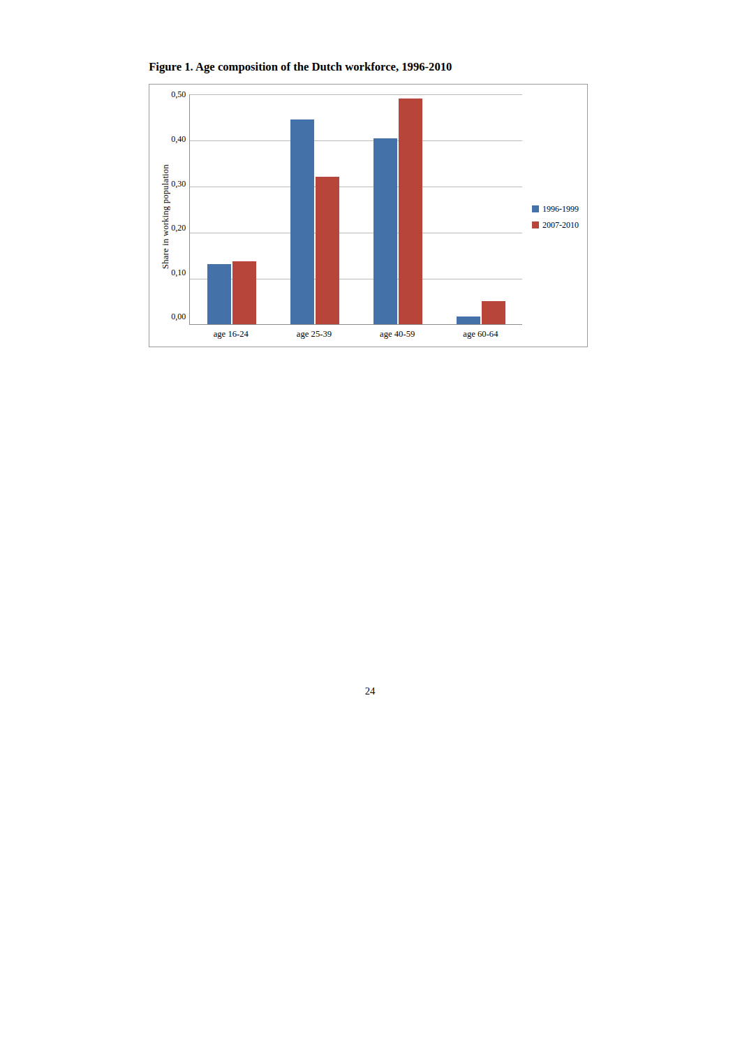Figure 1. Age composition of the Dutch workforce, 1996-2010
Share in working population
0,50 0,40 0,30 0,20 0,10 0,00
age 16-24
age 25-39
age 40-59
age 60-64
1996-1999
2007-2010
24